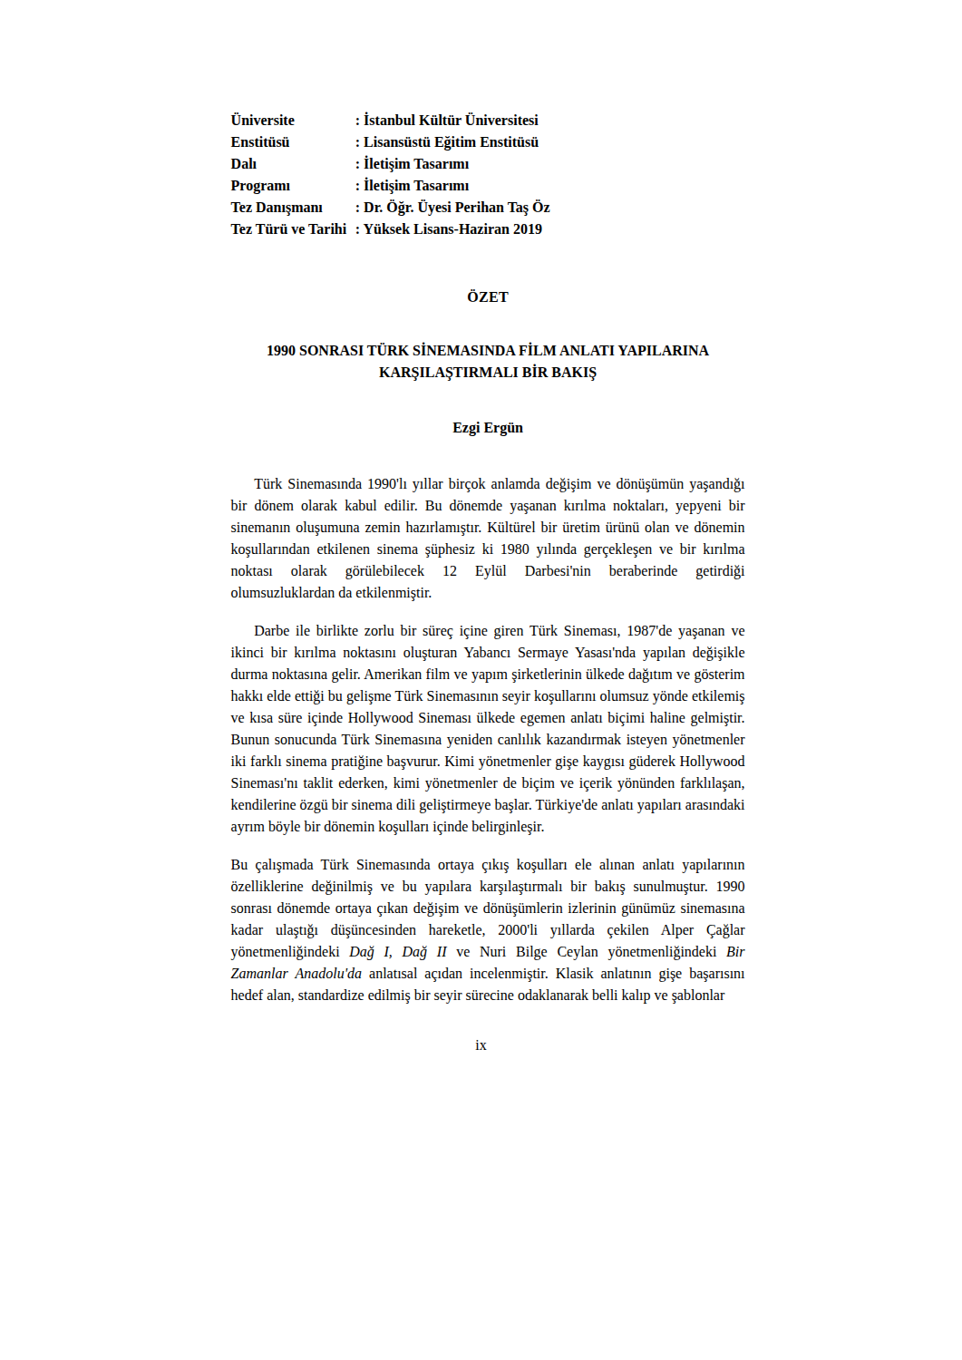| Üniversite | : İstanbul Kültür Üniversitesi |
| Enstitüsü | : Lisansüstü Eğitim Enstitüsü |
| Dalı | : İletişim Tasarımı |
| Programı | : İletişim Tasarımı |
| Tez Danışmanı | : Dr. Öğr. Üyesi Perihan Taş Öz |
| Tez Türü ve Tarihi | : Yüksek Lisans-Haziran 2019 |
ÖZET
1990 SONRASI TÜRK SİNEMASINDA FİLM ANLATI YAPILARINA
KARŞILAŞTIRMALI BİR BAKIŞ
Ezgi Ergün
Türk Sinemasında 1990'lı yıllar birçok anlamda değişim ve dönüşümün yaşandığı bir dönem olarak kabul edilir. Bu dönemde yaşanan kırılma noktaları, yepyeni bir sinemanın oluşumuna zemin hazırlamıştır. Kültürel bir üretim ürünü olan ve dönemin koşullarından etkilenen sinema şüphesiz ki 1980 yılında gerçekleşen ve bir kırılma noktası olarak görülebilecek 12 Eylül Darbesi'nin beraberinde getirdiği olumsuzluklardan da etkilenmiştir.
Darbe ile birlikte zorlu bir süreç içine giren Türk Sineması, 1987'de yaşanan ve ikinci bir kırılma noktasını oluşturan Yabancı Sermaye Yasası'nda yapılan değişikle durma noktasına gelir. Amerikan film ve yapım şirketlerinin ülkede dağıtım ve gösterim hakkı elde ettiği bu gelişme Türk Sinemasının seyir koşullarını olumsuz yönde etkilemiş ve kısa süre içinde Hollywood Sineması ülkede egemen anlatı biçimi haline gelmiştir. Bunun sonucunda Türk Sinemasına yeniden canlılık kazandırmak isteyen yönetmenler iki farklı sinema pratiğine başvurur. Kimi yönetmenler gişe kaygısı güderek Hollywood Sineması'nı taklit ederken, kimi yönetmenler de biçim ve içerik yönünden farklılaşan, kendilerine özgü bir sinema dili geliştirmeye başlar. Türkiye'de anlatı yapıları arasındaki ayrım böyle bir dönemin koşulları içinde belirginleşir.
Bu çalışmada Türk Sinemasında ortaya çıkış koşulları ele alınan anlatı yapılarının özelliklerine değinilmiş ve bu yapılara karşılaştırmalı bir bakış sunulmuştur. 1990 sonrası dönemde ortaya çıkan değişim ve dönüşümlerin izlerinin günümüz sinemasına kadar ulaştığı düşüncesinden hareketle, 2000'li yıllarda çekilen Alper Çağlar yönetmenliğindeki Dağ I, Dağ II ve Nuri Bilge Ceylan yönetmenliğindeki Bir Zamanlar Anadolu'da anlatısal açıdan incelenmiştir. Klasik anlatının gişe başarısını hedef alan, standardize edilmiş bir seyir sürecine odaklanarak belli kalıp ve şablonlar
ix